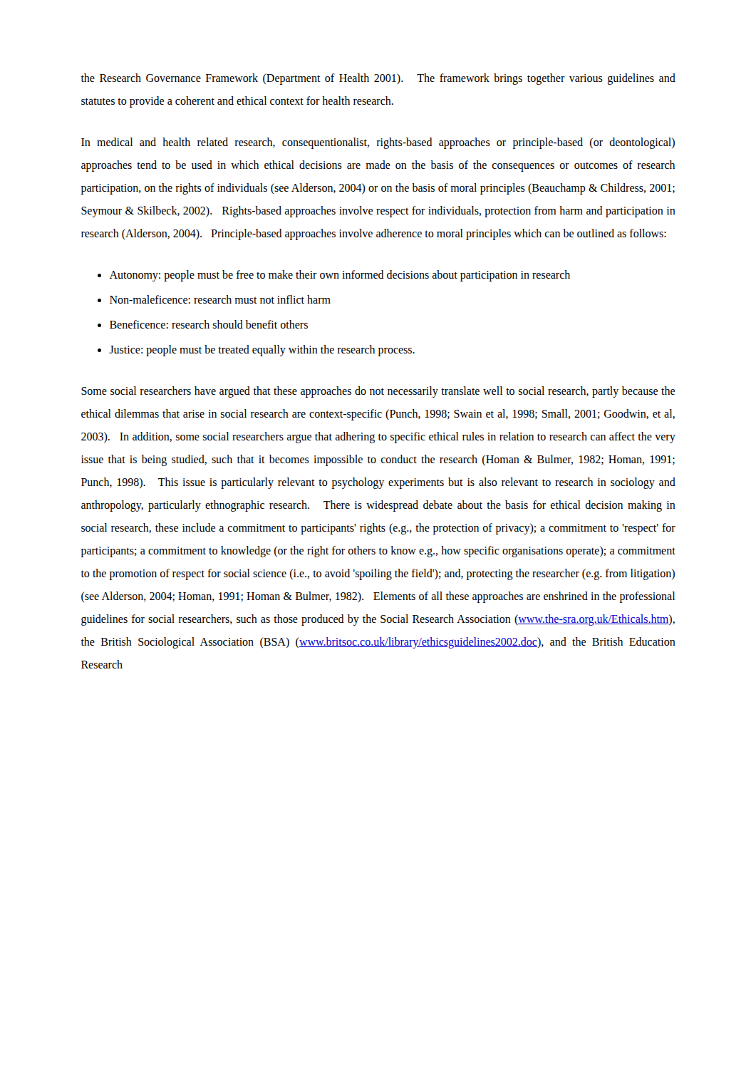the Research Governance Framework (Department of Health 2001). The framework brings together various guidelines and statutes to provide a coherent and ethical context for health research.
In medical and health related research, consequentionalist, rights-based approaches or principle-based (or deontological) approaches tend to be used in which ethical decisions are made on the basis of the consequences or outcomes of research participation, on the rights of individuals (see Alderson, 2004) or on the basis of moral principles (Beauchamp & Childress, 2001; Seymour & Skilbeck, 2002). Rights-based approaches involve respect for individuals, protection from harm and participation in research (Alderson, 2004). Principle-based approaches involve adherence to moral principles which can be outlined as follows:
Autonomy: people must be free to make their own informed decisions about participation in research
Non-maleficence: research must not inflict harm
Beneficence: research should benefit others
Justice: people must be treated equally within the research process.
Some social researchers have argued that these approaches do not necessarily translate well to social research, partly because the ethical dilemmas that arise in social research are context-specific (Punch, 1998; Swain et al, 1998; Small, 2001; Goodwin, et al, 2003). In addition, some social researchers argue that adhering to specific ethical rules in relation to research can affect the very issue that is being studied, such that it becomes impossible to conduct the research (Homan & Bulmer, 1982; Homan, 1991; Punch, 1998). This issue is particularly relevant to psychology experiments but is also relevant to research in sociology and anthropology, particularly ethnographic research. There is widespread debate about the basis for ethical decision making in social research, these include a commitment to participants' rights (e.g., the protection of privacy); a commitment to 'respect' for participants; a commitment to knowledge (or the right for others to know e.g., how specific organisations operate); a commitment to the promotion of respect for social science (i.e., to avoid 'spoiling the field'); and, protecting the researcher (e.g. from litigation) (see Alderson, 2004; Homan, 1991; Homan & Bulmer, 1982). Elements of all these approaches are enshrined in the professional guidelines for social researchers, such as those produced by the Social Research Association (www.the-sra.org.uk/Ethicals.htm), the British Sociological Association (BSA) (www.britsoc.co.uk/library/ethicsguidelines2002.doc), and the British Education Research